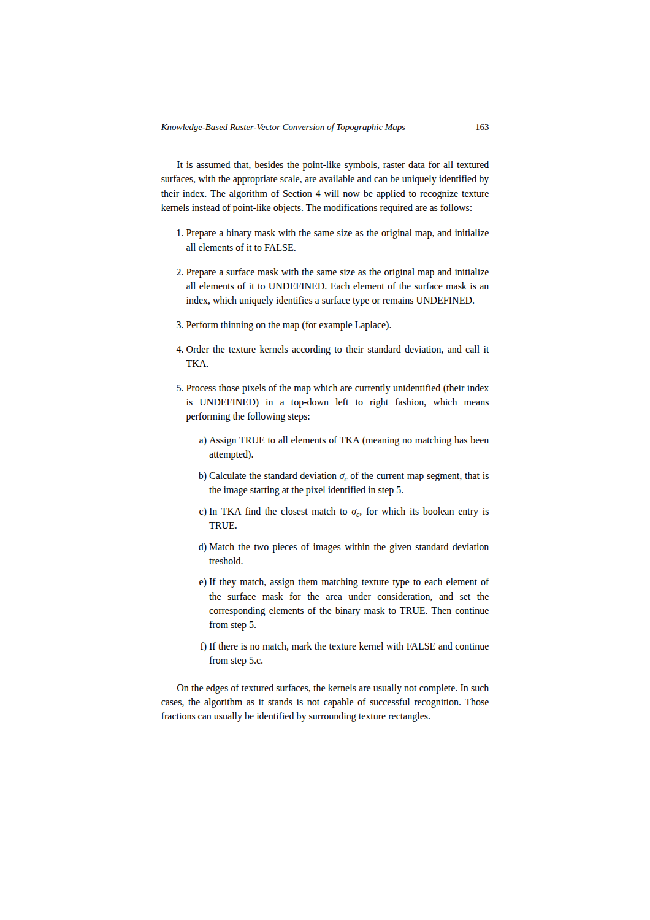Knowledge-Based Raster-Vector Conversion of Topographic Maps 163
It is assumed that, besides the point-like symbols, raster data for all textured surfaces, with the appropriate scale, are available and can be uniquely identified by their index. The algorithm of Section 4 will now be applied to recognize texture kernels instead of point-like objects. The modifications required are as follows:
Prepare a binary mask with the same size as the original map, and initialize all elements of it to FALSE.
Prepare a surface mask with the same size as the original map and initialize all elements of it to UNDEFINED. Each element of the surface mask is an index, which uniquely identifies a surface type or remains UNDEFINED.
Perform thinning on the map (for example Laplace).
Order the texture kernels according to their standard deviation, and call it TKA.
Process those pixels of the map which are currently unidentified (their index is UNDEFINED) in a top-down left to right fashion, which means performing the following steps:
Assign TRUE to all elements of TKA (meaning no matching has been attempted).
Calculate the standard deviation σc of the current map segment, that is the image starting at the pixel identified in step 5.
In TKA find the closest match to σc, for which its boolean entry is TRUE.
Match the two pieces of images within the given standard deviation treshold.
If they match, assign them matching texture type to each element of the surface mask for the area under consideration, and set the corresponding elements of the binary mask to TRUE. Then continue from step 5.
If there is no match, mark the texture kernel with FALSE and continue from step 5.c.
On the edges of textured surfaces, the kernels are usually not complete. In such cases, the algorithm as it stands is not capable of successful recognition. Those fractions can usually be identified by surrounding texture rectangles.